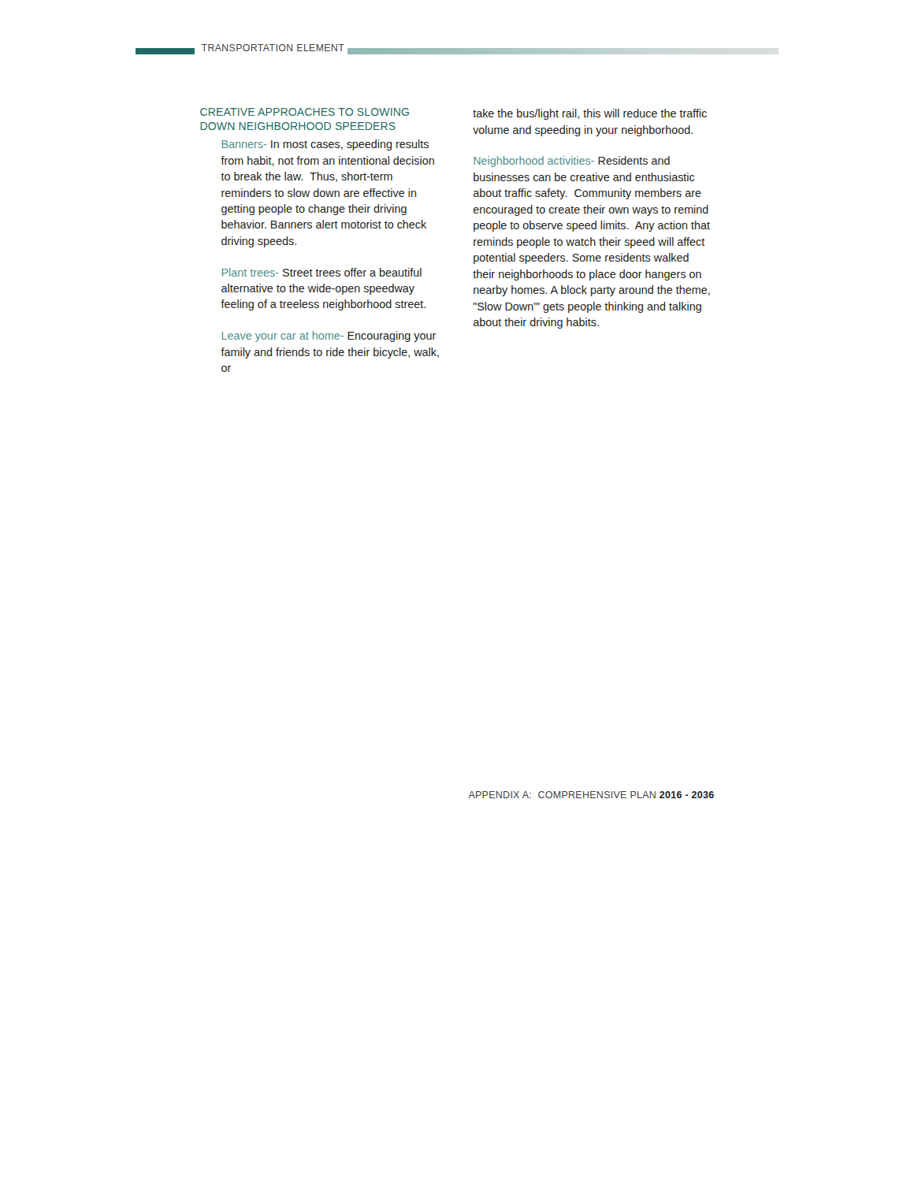Transportation Element
Creative approaches to slowing down neighborhood speeders
Banners- In most cases, speeding results from habit, not from an intentional decision to break the law. Thus, short-term reminders to slow down are effective in getting people to change their driving behavior. Banners alert motorist to check driving speeds.
Plant trees- Street trees offer a beautiful alternative to the wide-open speedway feeling of a treeless neighborhood street.
Leave your car at home- Encouraging your family and friends to ride their bicycle, walk, or
take the bus/light rail, this will reduce the traffic volume and speeding in your neighborhood.
Neighborhood activities- Residents and businesses can be creative and enthusiastic about traffic safety. Community members are encouraged to create their own ways to remind people to observe speed limits. Any action that reminds people to watch their speed will affect potential speeders. Some residents walked their neighborhoods to place door hangers on nearby homes. A block party around the theme, "Slow Down'" gets people thinking and talking about their driving habits.
Appendix A: Comprehensive Plan 2016 - 2036